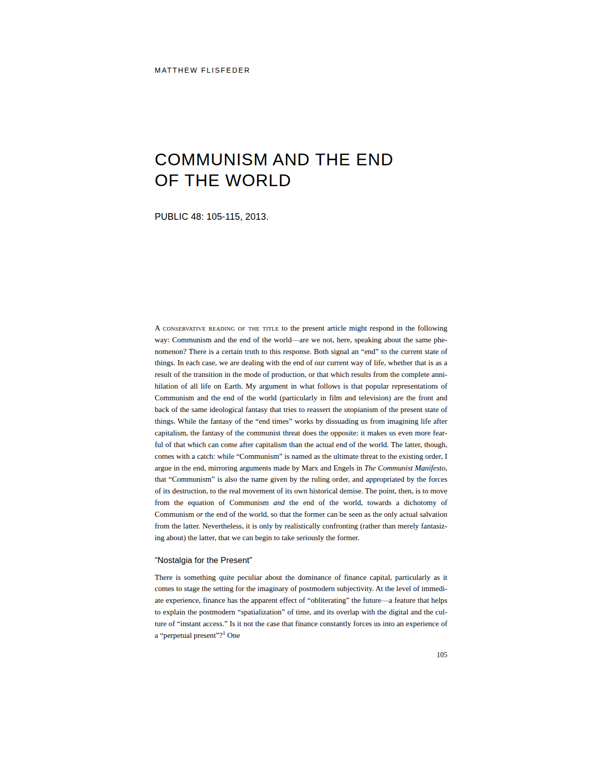Matthew Flisfeder
Communism and the End
of the World
PUBLIC 48: 105-115, 2013.
A conservative reading of the title to the present article might respond in the following way: Communism and the end of the world—are we not, here, speaking about the same phenomenon? There is a certain truth to this response. Both signal an “end” to the current state of things. In each case, we are dealing with the end of our current way of life, whether that is as a result of the transition in the mode of production, or that which results from the complete annihilation of all life on Earth. My argument in what follows is that popular representations of Communism and the end of the world (particularly in film and television) are the front and back of the same ideological fantasy that tries to reassert the utopianism of the present state of things. While the fantasy of the “end times” works by dissuading us from imagining life after capitalism, the fantasy of the communist threat does the opposite: it makes us even more fearful of that which can come after capitalism than the actual end of the world. The latter, though, comes with a catch: while “Communism” is named as the ultimate threat to the existing order, I argue in the end, mirroring arguments made by Marx and Engels in The Communist Manifesto, that “Communism” is also the name given by the ruling order, and appropriated by the forces of its destruction, to the real movement of its own historical demise. The point, then, is to move from the equation of Communism and the end of the world, towards a dichotomy of Communism or the end of the world, so that the former can be seen as the only actual salvation from the latter. Nevertheless, it is only by realistically confronting (rather than merely fantasizing about) the latter, that we can begin to take seriously the former.
“Nostalgia for the Present”
There is something quite peculiar about the dominance of finance capital, particularly as it comes to stage the setting for the imaginary of postmodern subjectivity. At the level of immediate experience, finance has the apparent effect of “obliterating” the future—a feature that helps to explain the postmodern “spatialization” of time, and its overlap with the digital and the culture of “instant access.” Is it not the case that finance constantly forces us into an experience of a “perpetual present”?1 One
105